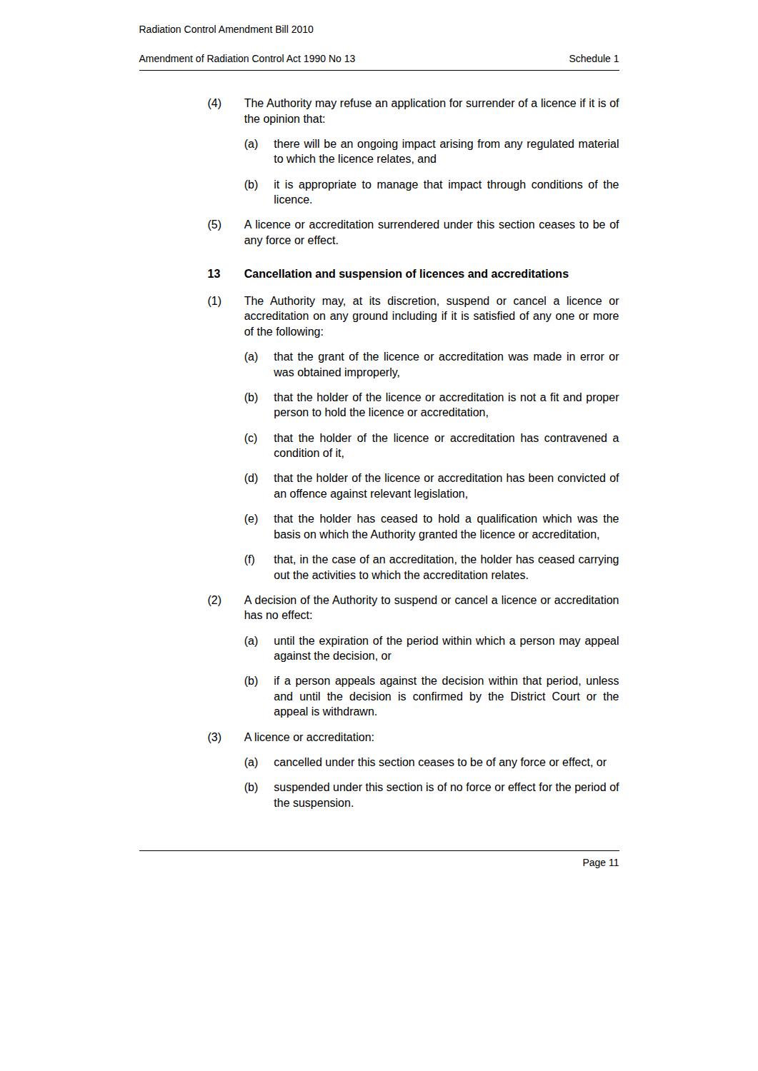Radiation Control Amendment Bill 2010
Amendment of Radiation Control Act 1990 No 13 Schedule 1
(4) The Authority may refuse an application for surrender of a licence if it is of the opinion that:
(a) there will be an ongoing impact arising from any regulated material to which the licence relates, and
(b) it is appropriate to manage that impact through conditions of the licence.
(5) A licence or accreditation surrendered under this section ceases to be of any force or effect.
13 Cancellation and suspension of licences and accreditations
(1) The Authority may, at its discretion, suspend or cancel a licence or accreditation on any ground including if it is satisfied of any one or more of the following:
(a) that the grant of the licence or accreditation was made in error or was obtained improperly,
(b) that the holder of the licence or accreditation is not a fit and proper person to hold the licence or accreditation,
(c) that the holder of the licence or accreditation has contravened a condition of it,
(d) that the holder of the licence or accreditation has been convicted of an offence against relevant legislation,
(e) that the holder has ceased to hold a qualification which was the basis on which the Authority granted the licence or accreditation,
(f) that, in the case of an accreditation, the holder has ceased carrying out the activities to which the accreditation relates.
(2) A decision of the Authority to suspend or cancel a licence or accreditation has no effect:
(a) until the expiration of the period within which a person may appeal against the decision, or
(b) if a person appeals against the decision within that period, unless and until the decision is confirmed by the District Court or the appeal is withdrawn.
(3) A licence or accreditation:
(a) cancelled under this section ceases to be of any force or effect, or
(b) suspended under this section is of no force or effect for the period of the suspension.
Page 11